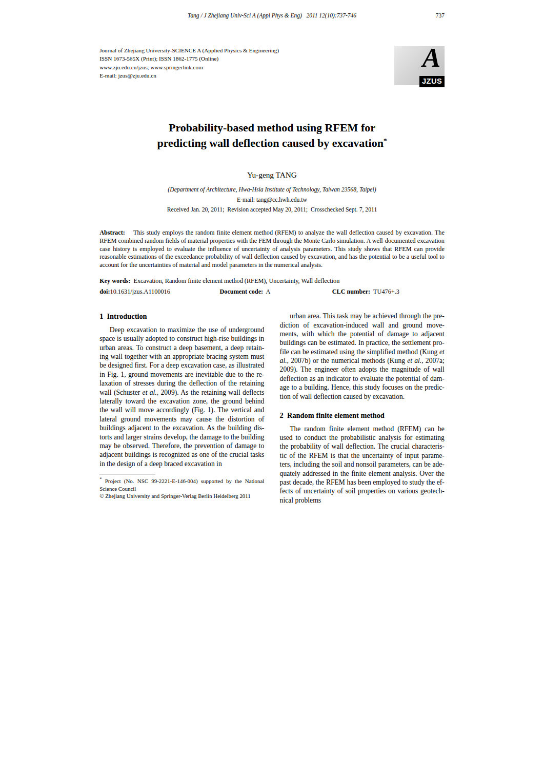Tang / J Zhejiang Univ-Sci A (Appl Phys & Eng) 2011 12(10):737-746
737
Journal of Zhejiang University-SCIENCE A (Applied Physics & Engineering)
ISSN 1673-565X (Print); ISSN 1862-1775 (Online)
www.zju.edu.cn/jzus; www.springerlink.com
E-mail: jzus@zju.edu.cn
A
JZUS
Probability-based method using RFEM for
predicting wall deflection caused by excavation*
Yu-geng TANG
(Department of Architecture, Hwa-Hsia Institute of Technology, Taiwan 23568, Taipei)
E-mail: tang@cc.hwh.edu.tw
Received Jan. 20, 2011; Revision accepted May 20, 2011; Crosschecked Sept. 7, 2011
Abstract: This study employs the random finite element method (RFEM) to analyze the wall deflection caused by excavation. The RFEM combined random fields of material properties with the FEM through the Monte Carlo simulation. A well-documented excavation case history is employed to evaluate the influence of uncertainty of analysis parameters. This study shows that RFEM can provide reasonable estimations of the exceedance probability of wall deflection caused by excavation, and has the potential to be a useful tool to account for the uncertainties of material and model parameters in the numerical analysis.
Key words: Excavation, Random finite element method (RFEM), Uncertainty, Wall deflection
doi: 10.1631/jzus.A1100016 Document code: A CLC number: TU476+.3
1 Introduction
Deep excavation to maximize the use of underground space is usually adopted to construct high-rise buildings in urban areas. To construct a deep basement, a deep retaining wall together with an appropriate bracing system must be designed first. For a deep excavation case, as illustrated in Fig. 1, ground movements are inevitable due to the relaxation of stresses during the deflection of the retaining wall (Schuster et al., 2009). As the retaining wall deflects laterally toward the excavation zone, the ground behind the wall will move accordingly (Fig. 1). The vertical and lateral ground movements may cause the distortion of buildings adjacent to the excavation. As the building distorts and larger strains develop, the damage to the building may be observed. Therefore, the prevention of damage to adjacent buildings is recognized as one of the crucial tasks in the design of a deep braced excavation in
* Project (No. NSC 99-2221-E-146-004) supported by the National Science Council
© Zhejiang University and Springer-Verlag Berlin Heidelberg 2011
urban area. This task may be achieved through the prediction of excavation-induced wall and ground movements, with which the potential of damage to adjacent buildings can be estimated. In practice, the settlement profile can be estimated using the simplified method (Kung et al., 2007b) or the numerical methods (Kung et al., 2007a; 2009). The engineer often adopts the magnitude of wall deflection as an indicator to evaluate the potential of damage to a building. Hence, this study focuses on the prediction of wall deflection caused by excavation.
2 Random finite element method
The random finite element method (RFEM) can be used to conduct the probabilistic analysis for estimating the probability of wall deflection. The crucial characteristic of the RFEM is that the uncertainty of input parameters, including the soil and nonsoil parameters, can be adequately addressed in the finite element analysis. Over the past decade, the RFEM has been employed to study the effects of uncertainty of soil properties on various geotechnical problems